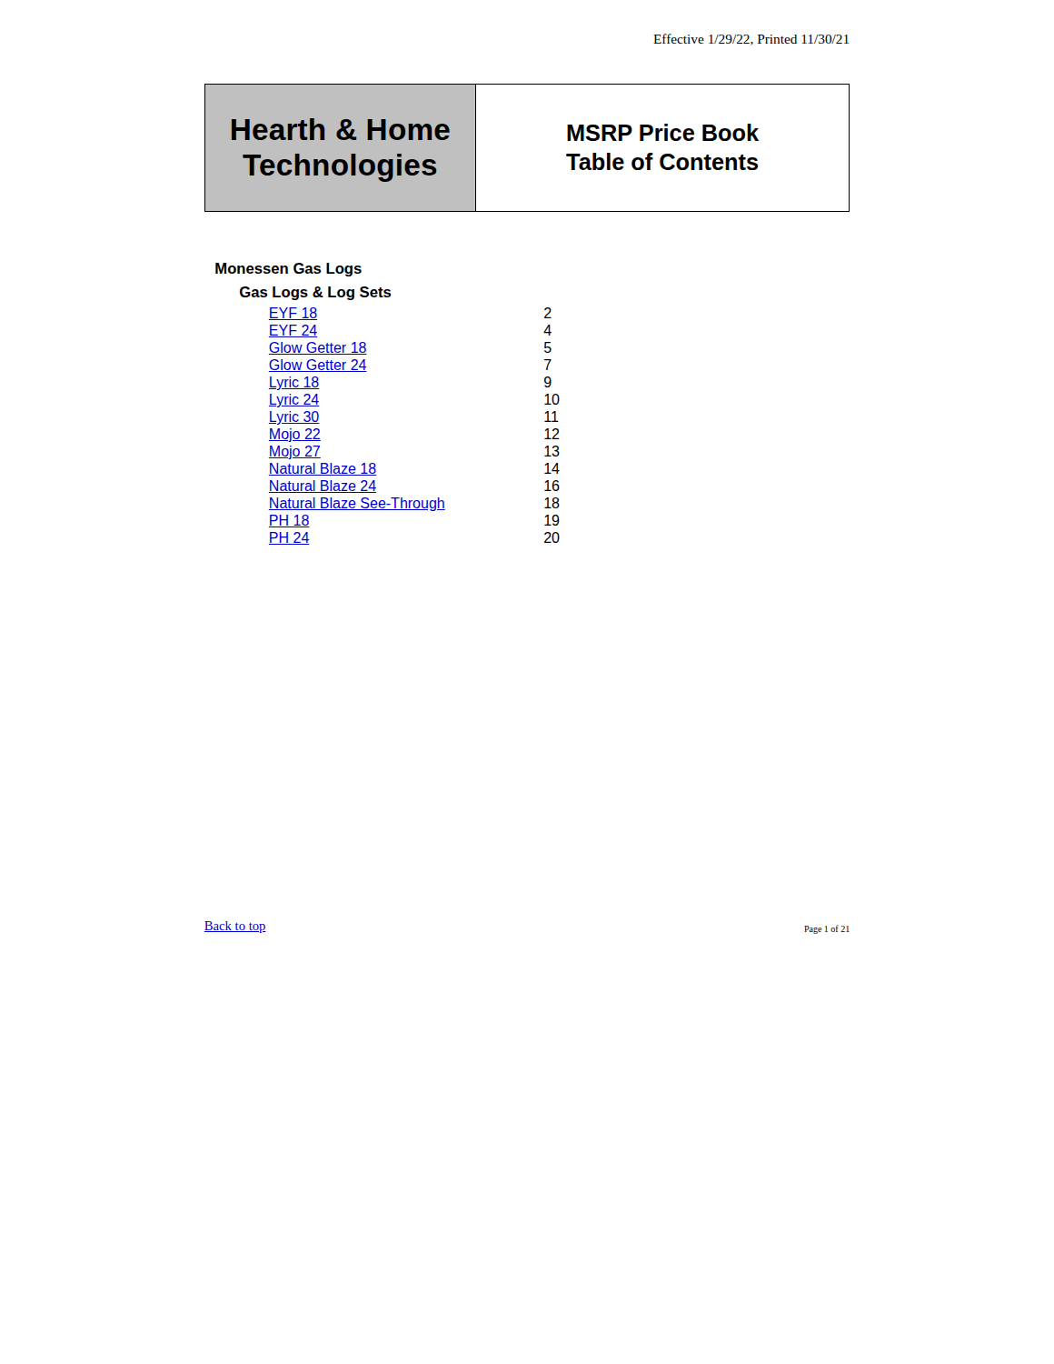Effective 1/29/22, Printed 11/30/21
| Hearth & Home Technologies | MSRP Price Book Table of Contents |
Monessen Gas Logs
Gas Logs & Log Sets
| EYF 18 | 2 |
| EYF 24 | 4 |
| Glow Getter 18 | 5 |
| Glow Getter 24 | 7 |
| Lyric 18 | 9 |
| Lyric 24 | 10 |
| Lyric 30 | 11 |
| Mojo 22 | 12 |
| Mojo 27 | 13 |
| Natural Blaze 18 | 14 |
| Natural Blaze 24 | 16 |
| Natural Blaze See-Through | 18 |
| PH 18 | 19 |
| PH 24 | 20 |
Back to top Page 1 of 21